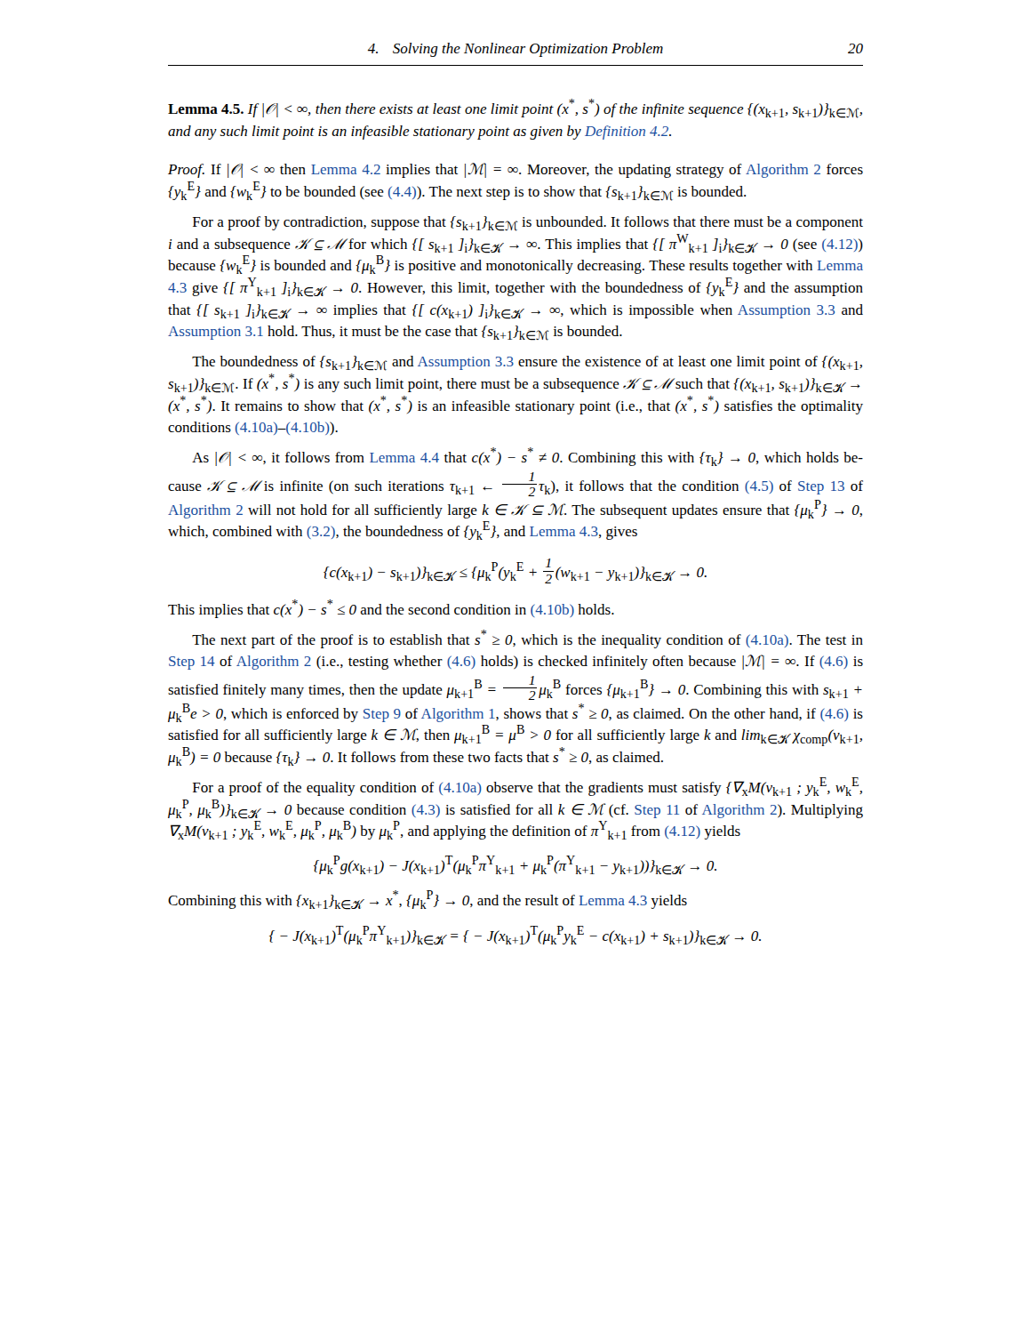4. Solving the Nonlinear Optimization Problem 20
Lemma 4.5. If |𝒪| < ∞, then there exists at least one limit point (x*, s*) of the infinite sequence {(xk+1, sk+1)}k∈ℳ, and any such limit point is an infeasible stationary point as given by Definition 4.2.
Proof. If |𝒪| < ∞ then Lemma 4.2 implies that |ℳ| = ∞. Moreover, the updating strategy of Algorithm 2 forces {ykE} and {wkE} to be bounded (see (4.4)). The next step is to show that {sk+1}k∈ℳ is bounded.
For a proof by contradiction, suppose that {sk+1}k∈ℳ is unbounded. It follows that there must be a component i and a subsequence 𝒦 ⊆ ℳ for which {[ sk+1 ]i}k∈𝒦 → ∞. This implies that {[ πWk+1 ]i}k∈𝒦 → 0 (see (4.12)) because {wkE} is bounded and {μkB} is positive and monotonically decreasing. These results together with Lemma 4.3 give {[ πYk+1 ]i}k∈𝒦 → 0. However, this limit, together with the boundedness of {ykE} and the assumption that {[ sk+1 ]i}k∈𝒦 → ∞ implies that {[ c(xk+1) ]i}k∈𝒦 → ∞, which is impossible when Assumption 3.3 and Assumption 3.1 hold. Thus, it must be the case that {sk+1}k∈ℳ is bounded.
The boundedness of {sk+1}k∈ℳ and Assumption 3.3 ensure the existence of at least one limit point of {(xk+1, sk+1)}k∈ℳ. If (x*, s*) is any such limit point, there must be a subsequence 𝒦 ⊆ ℳ such that {(xk+1, sk+1)}k∈𝒦 → (x*, s*). It remains to show that (x*, s*) is an infeasible stationary point (i.e., that (x*, s*) satisfies the optimality conditions (4.10a)–(4.10b)).
As |𝒪| < ∞, it follows from Lemma 4.4 that c(x*) − s* ≠ 0. Combining this with {τk} → 0, which holds because 𝒦 ⊆ ℳ is infinite (on such iterations τk+1 ← 12τk), it follows that the condition (4.5) of Step 13 of Algorithm 2 will not hold for all sufficiently large k ∈ 𝒦 ⊆ ℳ. The subsequent updates ensure that {μkP} → 0, which, combined with (3.2), the boundedness of {ykE}, and Lemma 4.3, gives
{c(xk+1) − sk+1)}k∈𝒦 ≤ {μkP(ykE + 12(wk+1 − yk+1)}k∈𝒦 → 0.
This implies that c(x*) − s* ≤ 0 and the second condition in (4.10b) holds.
The next part of the proof is to establish that s* ≥ 0, which is the inequality condition of (4.10a). The test in Step 14 of Algorithm 2 (i.e., testing whether (4.6) holds) is checked infinitely often because |ℳ| = ∞. If (4.6) is satisfied finitely many times, then the update μk+1B = 12μkB forces {μk+1B} → 0. Combining this with sk+1 + μkBe > 0, which is enforced by Step 9 of Algorithm 1, shows that s* ≥ 0, as claimed. On the other hand, if (4.6) is satisfied for all sufficiently large k ∈ ℳ, then μk+1B = μB > 0 for all sufficiently large k and limk∈𝒦 χcomp(vk+1, μkB) = 0 because {τk} → 0. It follows from these two facts that s* ≥ 0, as claimed.
For a proof of the equality condition of (4.10a) observe that the gradients must satisfy {∇xM(vk+1 ; ykE, wkE, μkP, μkB)}k∈𝒦 → 0 because condition (4.3) is satisfied for all k ∈ ℳ (cf. Step 11 of Algorithm 2). Multiplying ∇xM(vk+1 ; ykE, wkE, μkP, μkB) by μkP, and applying the definition of πYk+1 from (4.12) yields
{μkPg(xk+1) − J(xk+1)T(μkPπYk+1 + μkP(πYk+1 − yk+1))}k∈𝒦 → 0.
Combining this with {xk+1}k∈𝒦 → x*, {μkP} → 0, and the result of Lemma 4.3 yields
{ − J(xk+1)T(μkPπYk+1)}k∈𝒦 = { − J(xk+1)T(μkPykE − c(xk+1) + sk+1)}k∈𝒦 → 0.